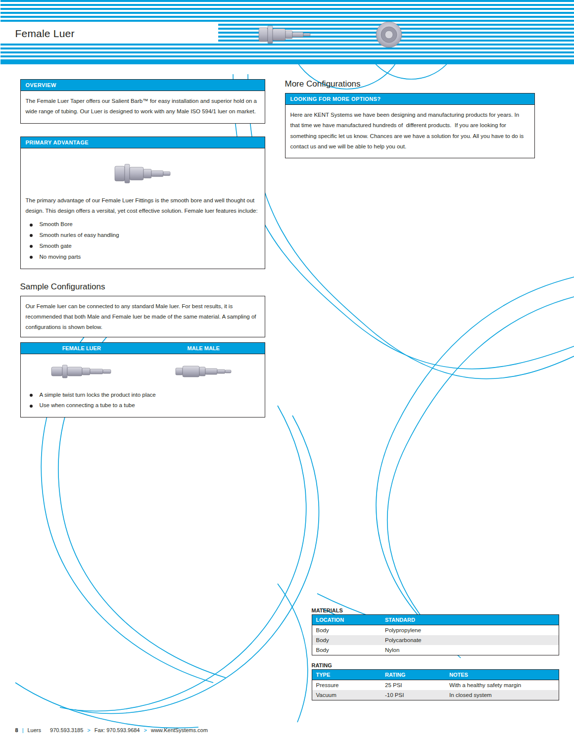Female Luer
OVERVIEW
The Female Luer Taper offers our Salient Barb™ for easy installation and superior hold on a wide range of tubing. Our Luer is designed to work with any Male ISO 594/1 luer on market.
PRIMARY ADVANTAGE
The primary advantage of our Female Luer Fittings is the smooth bore and well thought out design. This design offers a versital, yet cost effective solution. Female luer features include:
Smooth Bore
Smooth nurles of easy handling
Smooth gate
No moving parts
Sample Configurations
Our Female luer can be connected to any standard Male luer. For best results, it is recommended that both Male and Female luer be made of the same material. A sampling of configurations is shown below.
FEMALE LUER
MALE MALE
A simple twist turn locks the product into place
Use when connecting a tube to a tube
More Configurations
LOOKING FOR MORE OPTIONS?
Here are KENT Systems we have been designing and manufacturing products for years. In that time we have manufactured hundreds of different products. If you are looking for something specific let us know. Chances are we have a solution for you. All you have to do is contact us and we will be able to help you out.
MATERIALS
| LOCATION | STANDARD |
| --- | --- |
| Body | Polypropylene |
| Body | Polycarbonate |
| Body | Nylon |
RATING
| TYPE | RATING | NOTES |
| --- | --- | --- |
| Pressure | 25 PSI | With a healthy safety margin |
| Vacuum | -10 PSI | In closed system |
8 | Luers 970.593.3185 > Fax: 970.593.9684 > www.KentSystems.com